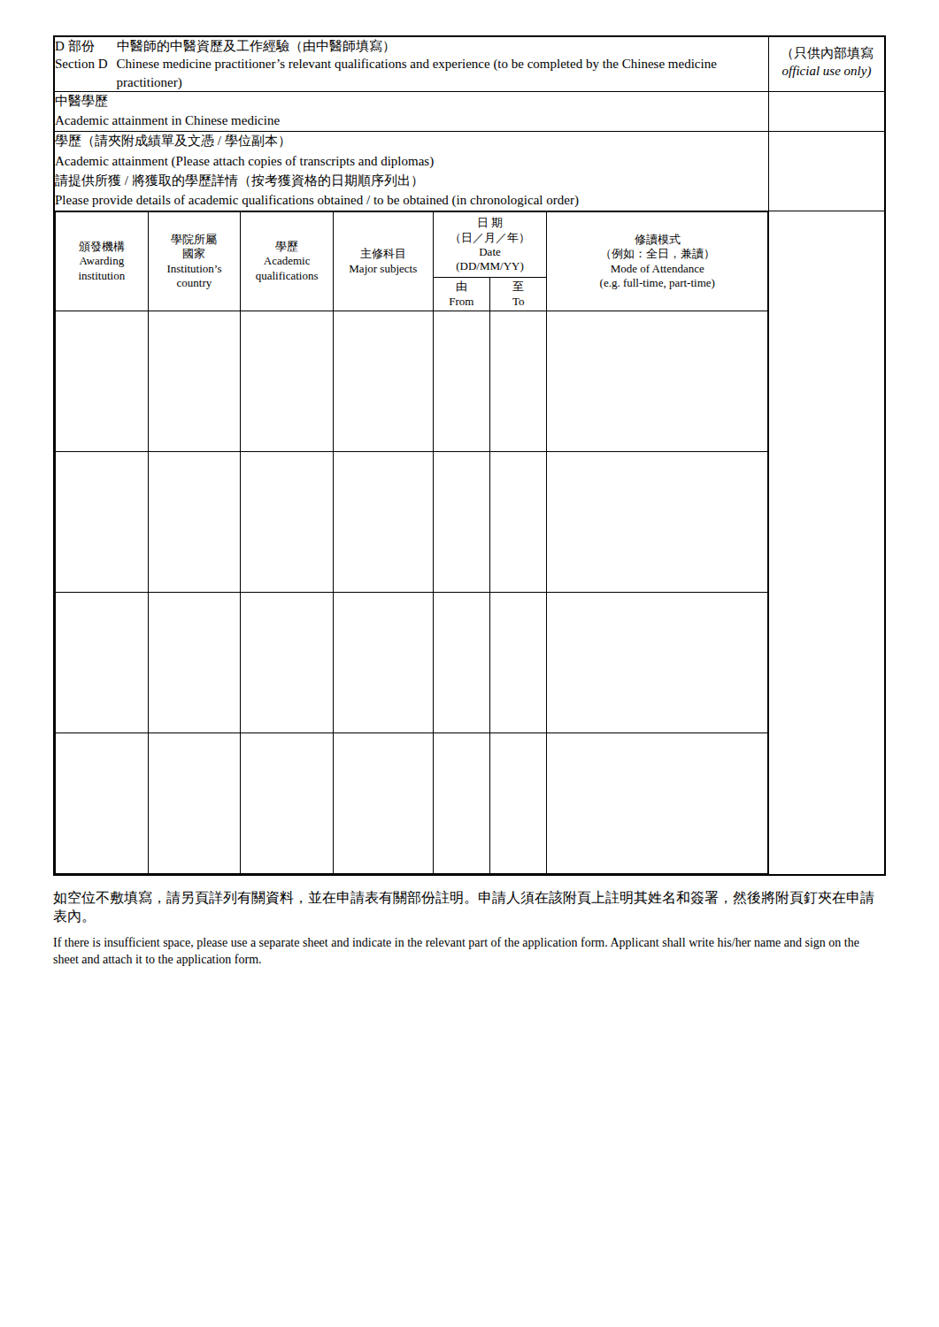| / D 部份 / 中醫師的中醫資歷及工作經驗（由中醫師填寫） / / Section D / Chinese medicine practitioner’s relevant qualifications and experience (to be completed by the Chinese medicine practitioner) / | （只供內部填寫 official use only) |
| 中醫學歷 Academic attainment in Chinese medicine | |
| 學歷（請夾附成績單及文憑 / 學位副本） Academic attainment (Please attach copies of transcripts and diplomas) 請提供所獲 / 將獲取的學歷詳情（按考獲資格的日期順序列出） Please provide details of academic qualifications obtained / to be obtained (in chronological order) | |
| / 頒發機構 Awarding institution / 學院所屬 國家 Institution’s country / 學歷 Academic qualifications / 主修科目 Major subjects / 日 期 （日／月／年） Date (DD/MM/YY) / 修讀模式 （例如：全日，兼讀） Mode of Attendance (e.g. full-time, part-time) / / --- / --- / --- / --- / --- / --- / / 由 From / 至 To / | |
如空位不敷填寫，請另頁詳列有關資料，並在申請表有關部份註明。申請人須在該附頁上註明其姓名和簽署，然後將附頁釘夾在申請表內。
If there is insufficient space, please use a separate sheet and indicate in the relevant part of the application form. Applicant shall write his/her name and sign on the sheet and attach it to the application form.